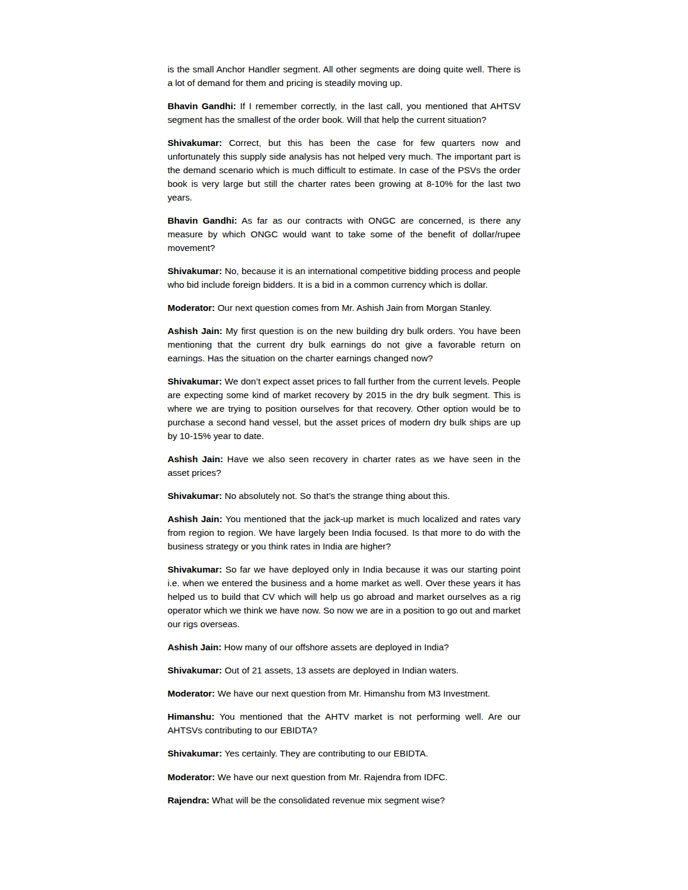is the small Anchor Handler segment. All other segments are doing quite well. There is a lot of demand for them and pricing is steadily moving up.
Bhavin Gandhi: If I remember correctly, in the last call, you mentioned that AHTSV segment has the smallest of the order book. Will that help the current situation?
Shivakumar: Correct, but this has been the case for few quarters now and unfortunately this supply side analysis has not helped very much. The important part is the demand scenario which is much difficult to estimate. In case of the PSVs the order book is very large but still the charter rates been growing at 8-10% for the last two years.
Bhavin Gandhi: As far as our contracts with ONGC are concerned, is there any measure by which ONGC would want to take some of the benefit of dollar/rupee movement?
Shivakumar: No, because it is an international competitive bidding process and people who bid include foreign bidders. It is a bid in a common currency which is dollar.
Moderator: Our next question comes from Mr. Ashish Jain from Morgan Stanley.
Ashish Jain: My first question is on the new building dry bulk orders. You have been mentioning that the current dry bulk earnings do not give a favorable return on earnings. Has the situation on the charter earnings changed now?
Shivakumar: We don’t expect asset prices to fall further from the current levels. People are expecting some kind of market recovery by 2015 in the dry bulk segment. This is where we are trying to position ourselves for that recovery. Other option would be to purchase a second hand vessel, but the asset prices of modern dry bulk ships are up by 10-15% year to date.
Ashish Jain: Have we also seen recovery in charter rates as we have seen in the asset prices?
Shivakumar: No absolutely not. So that’s the strange thing about this.
Ashish Jain: You mentioned that the jack-up market is much localized and rates vary from region to region. We have largely been India focused. Is that more to do with the business strategy or you think rates in India are higher?
Shivakumar: So far we have deployed only in India because it was our starting point i.e. when we entered the business and a home market as well. Over these years it has helped us to build that CV which will help us go abroad and market ourselves as a rig operator which we think we have now. So now we are in a position to go out and market our rigs overseas.
Ashish Jain: How many of our offshore assets are deployed in India?
Shivakumar: Out of 21 assets, 13 assets are deployed in Indian waters.
Moderator: We have our next question from Mr. Himanshu from M3 Investment.
Himanshu: You mentioned that the AHTV market is not performing well. Are our AHTSVs contributing to our EBIDTA?
Shivakumar: Yes certainly. They are contributing to our EBIDTA.
Moderator: We have our next question from Mr. Rajendra from IDFC.
Rajendra: What will be the consolidated revenue mix segment wise?